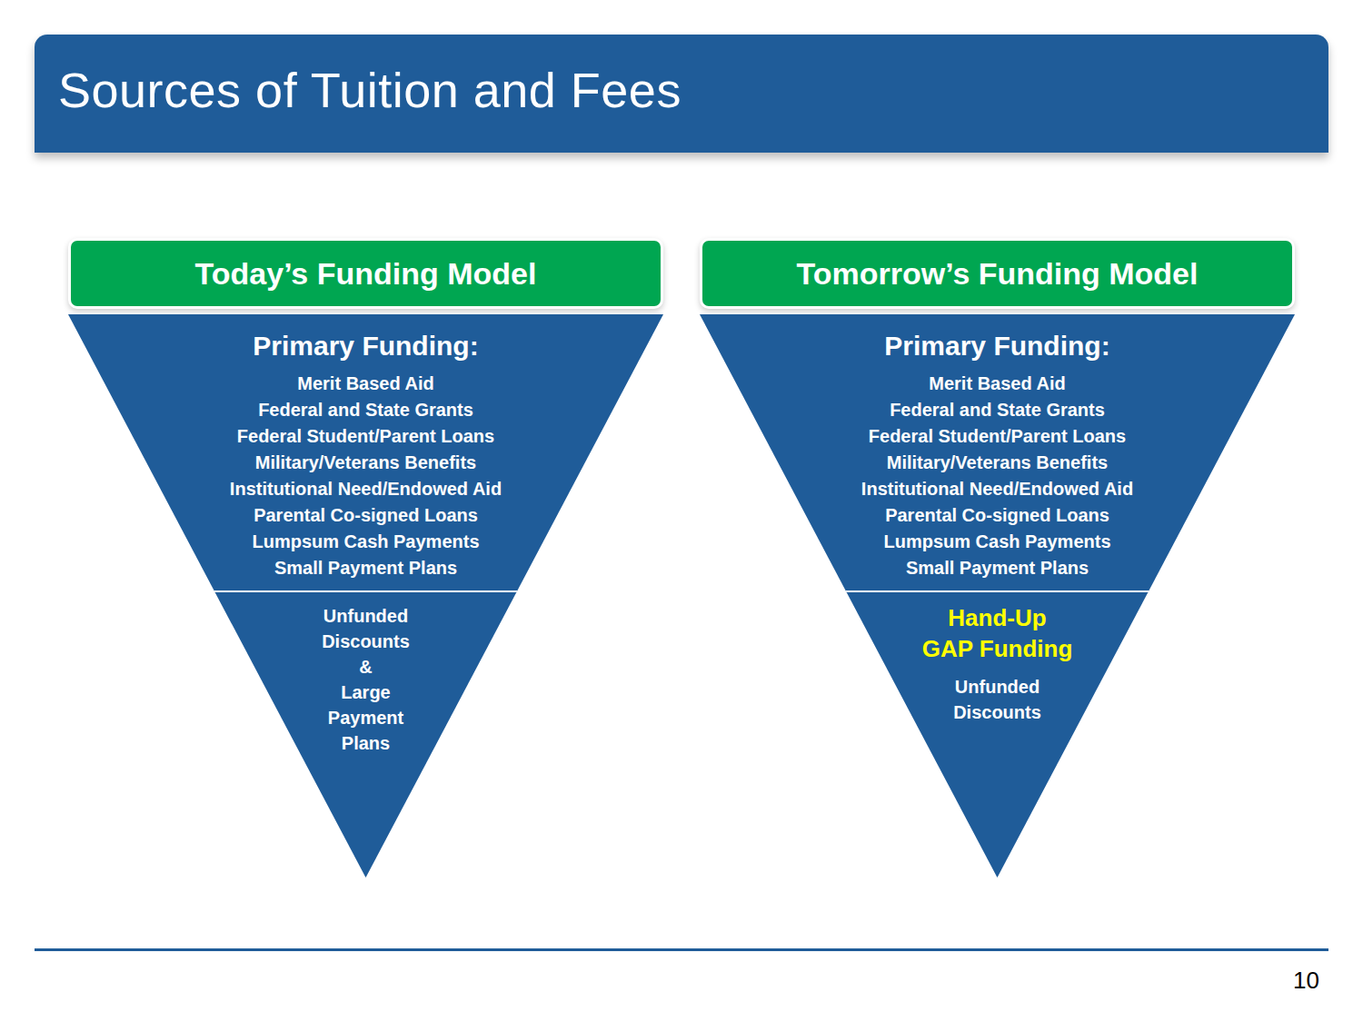Sources of Tuition and Fees
Today’s Funding Model
Primary Funding:
Merit Based Aid
Federal and State Grants
Federal Student/Parent Loans
Military/Veterans Benefits
Institutional Need/Endowed Aid
Parental Co-signed Loans
Lumpsum Cash Payments
Small Payment Plans
Unfunded
Discounts
&
Large
Payment
Plans
Tomorrow’s Funding Model
Primary Funding:
Merit Based Aid
Federal and State Grants
Federal Student/Parent Loans
Military/Veterans Benefits
Institutional Need/Endowed Aid
Parental Co-signed Loans
Lumpsum Cash Payments
Small Payment Plans
Hand-Up
GAP Funding
Unfunded
Discounts
10